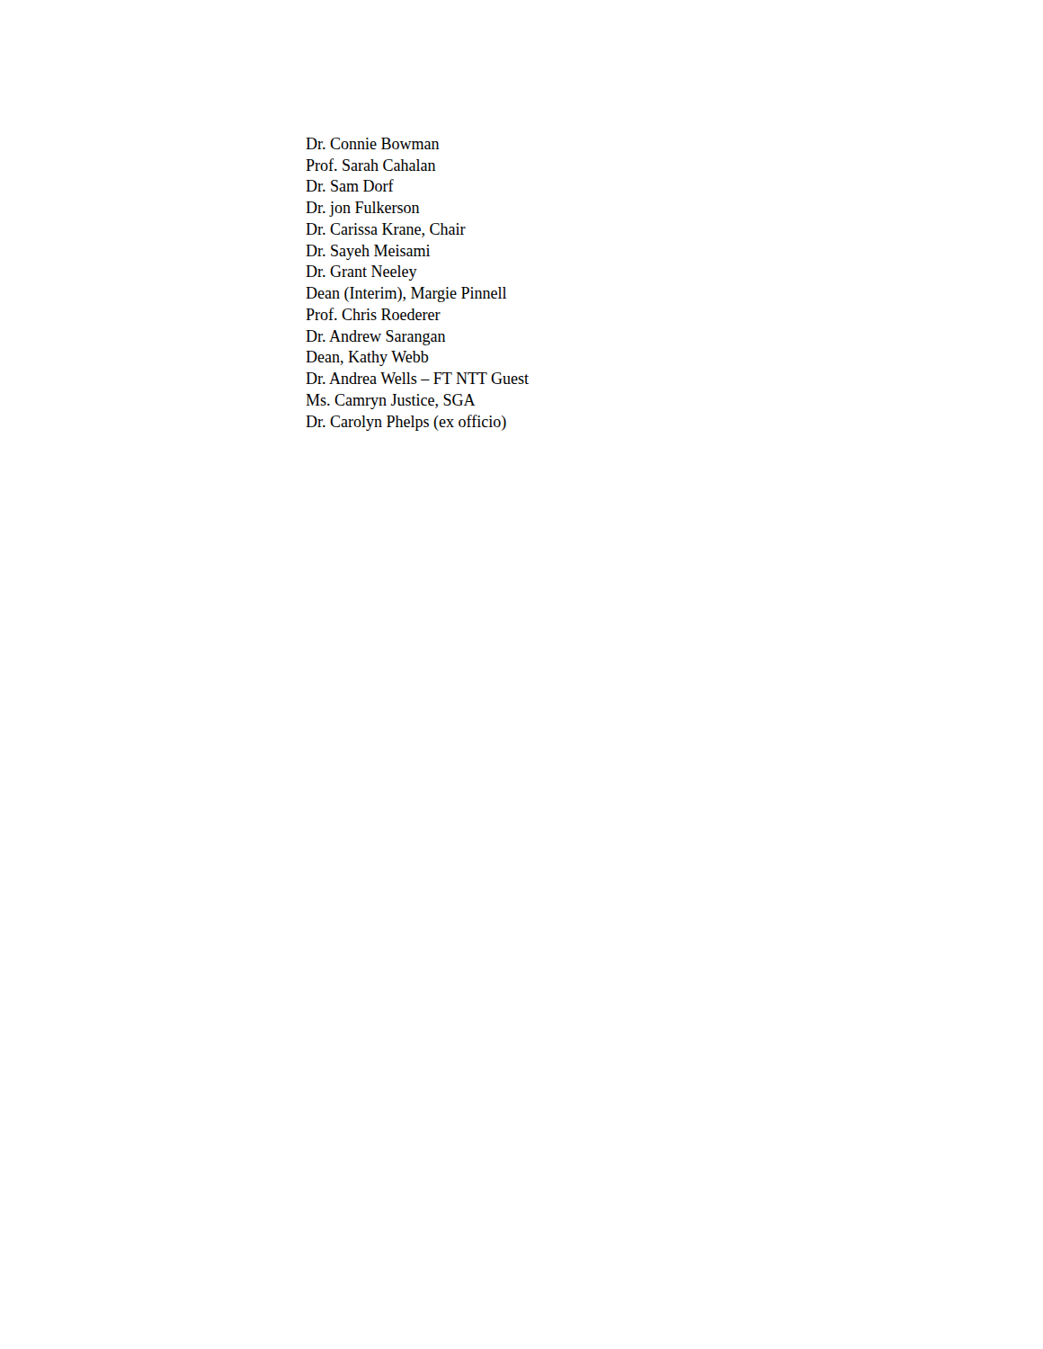Dr. Connie Bowman
Prof. Sarah Cahalan
Dr. Sam Dorf
Dr. jon Fulkerson
Dr. Carissa Krane, Chair
Dr. Sayeh Meisami
Dr. Grant Neeley
Dean (Interim), Margie Pinnell
Prof. Chris Roederer
Dr. Andrew Sarangan
Dean, Kathy Webb
Dr. Andrea Wells – FT NTT Guest
Ms. Camryn Justice, SGA
Dr. Carolyn Phelps (ex officio)